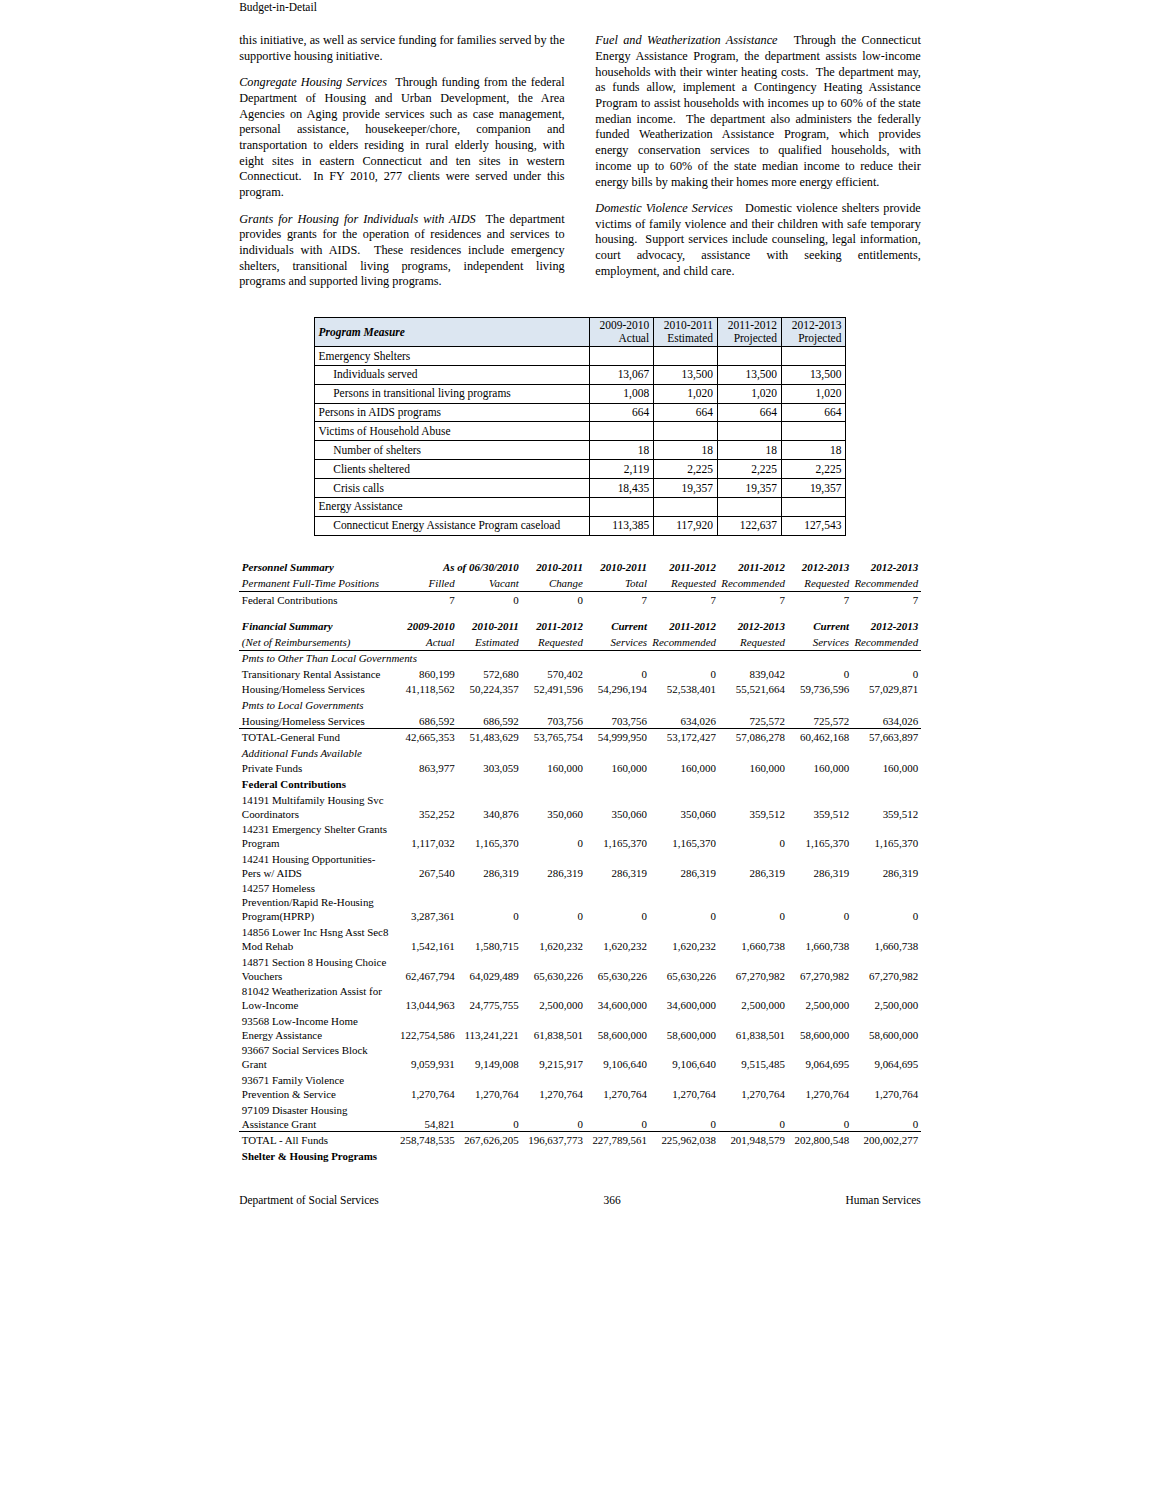Budget-in-Detail
this initiative, as well as service funding for families served by the supportive housing initiative.
Congregate Housing Services Through funding from the federal Department of Housing and Urban Development, the Area Agencies on Aging provide services such as case management, personal assistance, housekeeper/chore, companion and transportation to elders residing in rural elderly housing, with eight sites in eastern Connecticut and ten sites in western Connecticut. In FY 2010, 277 clients were served under this program.
Grants for Housing for Individuals with AIDS The department provides grants for the operation of residences and services to individuals with AIDS. These residences include emergency shelters, transitional living programs, independent living programs and supported living programs.
Fuel and Weatherization Assistance Through the Connecticut Energy Assistance Program, the department assists low-income households with their winter heating costs. The department may, as funds allow, implement a Contingency Heating Assistance Program to assist households with incomes up to 60% of the state median income. The department also administers the federally funded Weatherization Assistance Program, which provides energy conservation services to qualified households, with income up to 60% of the state median income to reduce their energy bills by making their homes more energy efficient.
Domestic Violence Services Domestic violence shelters provide victims of family violence and their children with safe temporary housing. Support services include counseling, legal information, court advocacy, assistance with seeking entitlements, employment, and child care.
| Program Measure | 2009-2010 Actual | 2010-2011 Estimated | 2011-2012 Projected | 2012-2013 Projected |
| --- | --- | --- | --- | --- |
| Emergency Shelters | | | | |
| Individuals served | 13,067 | 13,500 | 13,500 | 13,500 |
| Persons in transitional living programs | 1,008 | 1,020 | 1,020 | 1,020 |
| Persons in AIDS programs | 664 | 664 | 664 | 664 |
| Victims of Household Abuse | | | | |
| Number of shelters | 18 | 18 | 18 | 18 |
| Clients sheltered | 2,119 | 2,225 | 2,225 | 2,225 |
| Crisis calls | 18,435 | 19,357 | 19,357 | 19,357 |
| Energy Assistance | | | | |
| Connecticut Energy Assistance Program caseload | 113,385 | 117,920 | 122,637 | 127,543 |
| Personnel Summary | As of 06/30/2010 | 2010-2011 | 2010-2011 | 2011-2012 | 2011-2012 | 2012-2013 | 2012-2013 |
| Permanent Full-Time Positions | Filled | Vacant | Change | Total | Requested | Recommended | Requested | Recommended |
| Federal Contributions | 7 | 0 | 0 | 7 | 7 | 7 | 7 | 7 |
| Financial Summary | 2009-2010 | 2010-2011 | 2011-2012 | Current | 2011-2012 | 2012-2013 | Current | 2012-2013 |
| (Net of Reimbursements) | Actual | Estimated | Requested | Services | Recommended | Requested | Services | Recommended |
| Pmts to Other Than Local Governments |
| Transitionary Rental Assistance | 860,199 | 572,680 | 570,402 | 0 | 0 | 839,042 | 0 | 0 |
| Housing/Homeless Services | 41,118,562 | 50,224,357 | 52,491,596 | 54,296,194 | 52,538,401 | 55,521,664 | 59,736,596 | 57,029,871 |
| Pmts to Local Governments |
| Housing/Homeless Services | 686,592 | 686,592 | 703,756 | 703,756 | 634,026 | 725,572 | 725,572 | 634,026 |
| TOTAL-General Fund | 42,665,353 | 51,483,629 | 53,765,754 | 54,999,950 | 53,172,427 | 57,086,278 | 60,462,168 | 57,663,897 |
| Additional Funds Available |
| Private Funds | 863,977 | 303,059 | 160,000 | 160,000 | 160,000 | 160,000 | 160,000 | 160,000 |
| Federal Contributions | | | | | | | | |
| 14191 Multifamily Housing Svc Coordinators | 352,252 | 340,876 | 350,060 | 350,060 | 350,060 | 359,512 | 359,512 | 359,512 |
| 14231 Emergency Shelter Grants Program | 1,117,032 | 1,165,370 | 0 | 1,165,370 | 1,165,370 | 0 | 1,165,370 | 1,165,370 |
| 14241 Housing Opportunities-Pers w/ AIDS | 267,540 | 286,319 | 286,319 | 286,319 | 286,319 | 286,319 | 286,319 | 286,319 |
| 14257 Homeless Prevention/Rapid Re-Housing Program(HPRP) | 3,287,361 | 0 | 0 | 0 | 0 | 0 | 0 | 0 |
| 14856 Lower Inc Hsng Asst Sec8 Mod Rehab | 1,542,161 | 1,580,715 | 1,620,232 | 1,620,232 | 1,620,232 | 1,660,738 | 1,660,738 | 1,660,738 |
| 14871 Section 8 Housing Choice Vouchers | 62,467,794 | 64,029,489 | 65,630,226 | 65,630,226 | 65,630,226 | 67,270,982 | 67,270,982 | 67,270,982 |
| 81042 Weatherization Assist for Low-Income | 13,044,963 | 24,775,755 | 2,500,000 | 34,600,000 | 34,600,000 | 2,500,000 | 2,500,000 | 2,500,000 |
| 93568 Low-Income Home Energy Assistance | 122,754,586 | 113,241,221 | 61,838,501 | 58,600,000 | 58,600,000 | 61,838,501 | 58,600,000 | 58,600,000 |
| 93667 Social Services Block Grant | 9,059,931 | 9,149,008 | 9,215,917 | 9,106,640 | 9,106,640 | 9,515,485 | 9,064,695 | 9,064,695 |
| 93671 Family Violence Prevention & Service | 1,270,764 | 1,270,764 | 1,270,764 | 1,270,764 | 1,270,764 | 1,270,764 | 1,270,764 | 1,270,764 |
| 97109 Disaster Housing Assistance Grant | 54,821 | 0 | 0 | 0 | 0 | 0 | 0 | 0 |
| TOTAL - All Funds | 258,748,535 | 267,626,205 | 196,637,773 | 227,789,561 | 225,962,038 | 201,948,579 | 202,800,548 | 200,002,277 |
| Shelter & Housing Programs |
Department of Social Services
366
Human Services